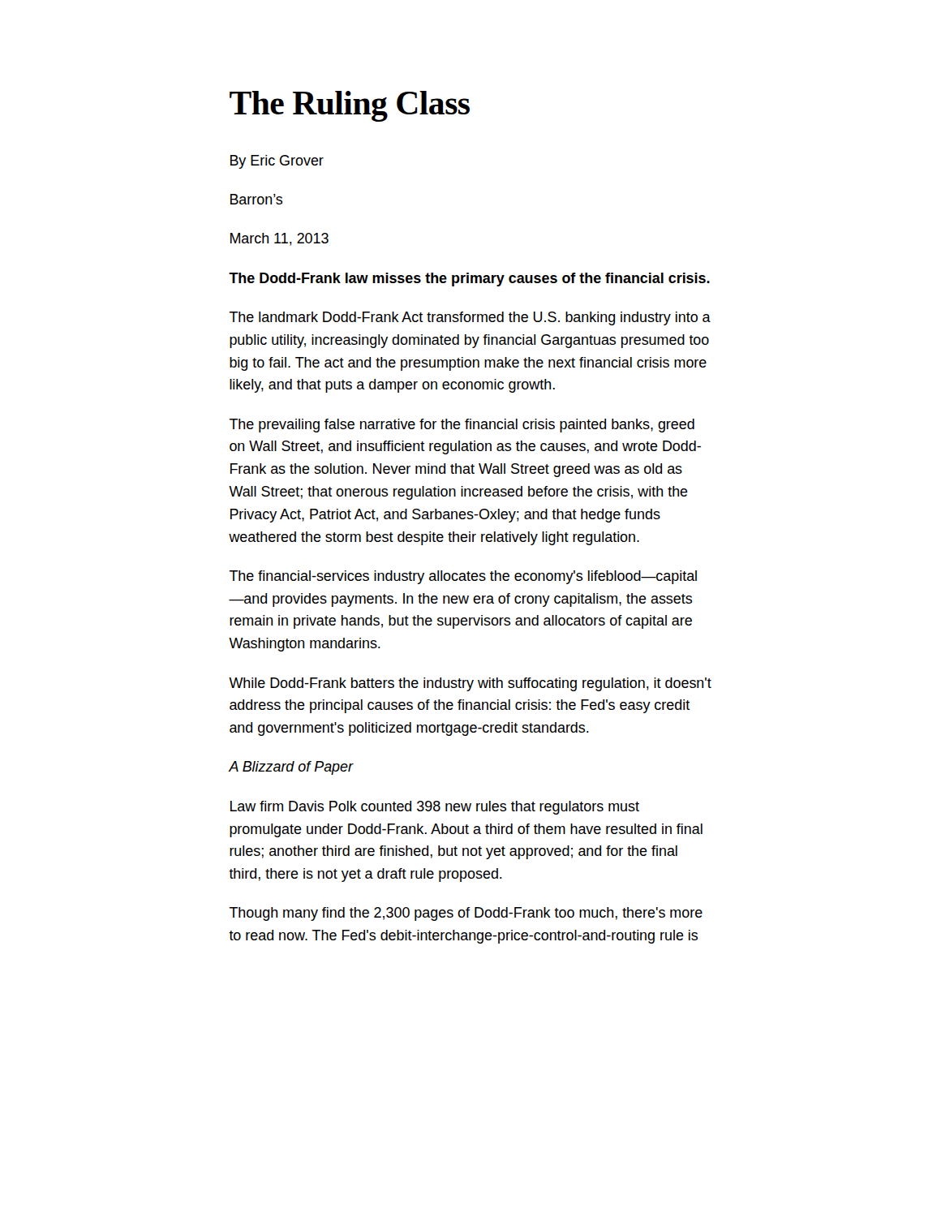The Ruling Class
By Eric Grover
Barron’s
March 11, 2013
The Dodd-Frank law misses the primary causes of the financial crisis.
The landmark Dodd-Frank Act transformed the U.S. banking industry into a public utility, increasingly dominated by financial Gargantuas presumed too big to fail. The act and the presumption make the next financial crisis more likely, and that puts a damper on economic growth.
The prevailing false narrative for the financial crisis painted banks, greed on Wall Street, and insufficient regulation as the causes, and wrote Dodd-Frank as the solution. Never mind that Wall Street greed was as old as Wall Street; that onerous regulation increased before the crisis, with the Privacy Act, Patriot Act, and Sarbanes-Oxley; and that hedge funds weathered the storm best despite their relatively light regulation.
The financial-services industry allocates the economy's lifeblood—capital—and provides payments. In the new era of crony capitalism, the assets remain in private hands, but the supervisors and allocators of capital are Washington mandarins.
While Dodd-Frank batters the industry with suffocating regulation, it doesn't address the principal causes of the financial crisis: the Fed's easy credit and government's politicized mortgage-credit standards.
A Blizzard of Paper
Law firm Davis Polk counted 398 new rules that regulators must promulgate under Dodd-Frank. About a third of them have resulted in final rules; another third are finished, but not yet approved; and for the final third, there is not yet a draft rule proposed.
Though many find the 2,300 pages of Dodd-Frank too much, there's more to read now. The Fed's debit-interchange-price-control-and-routing rule is